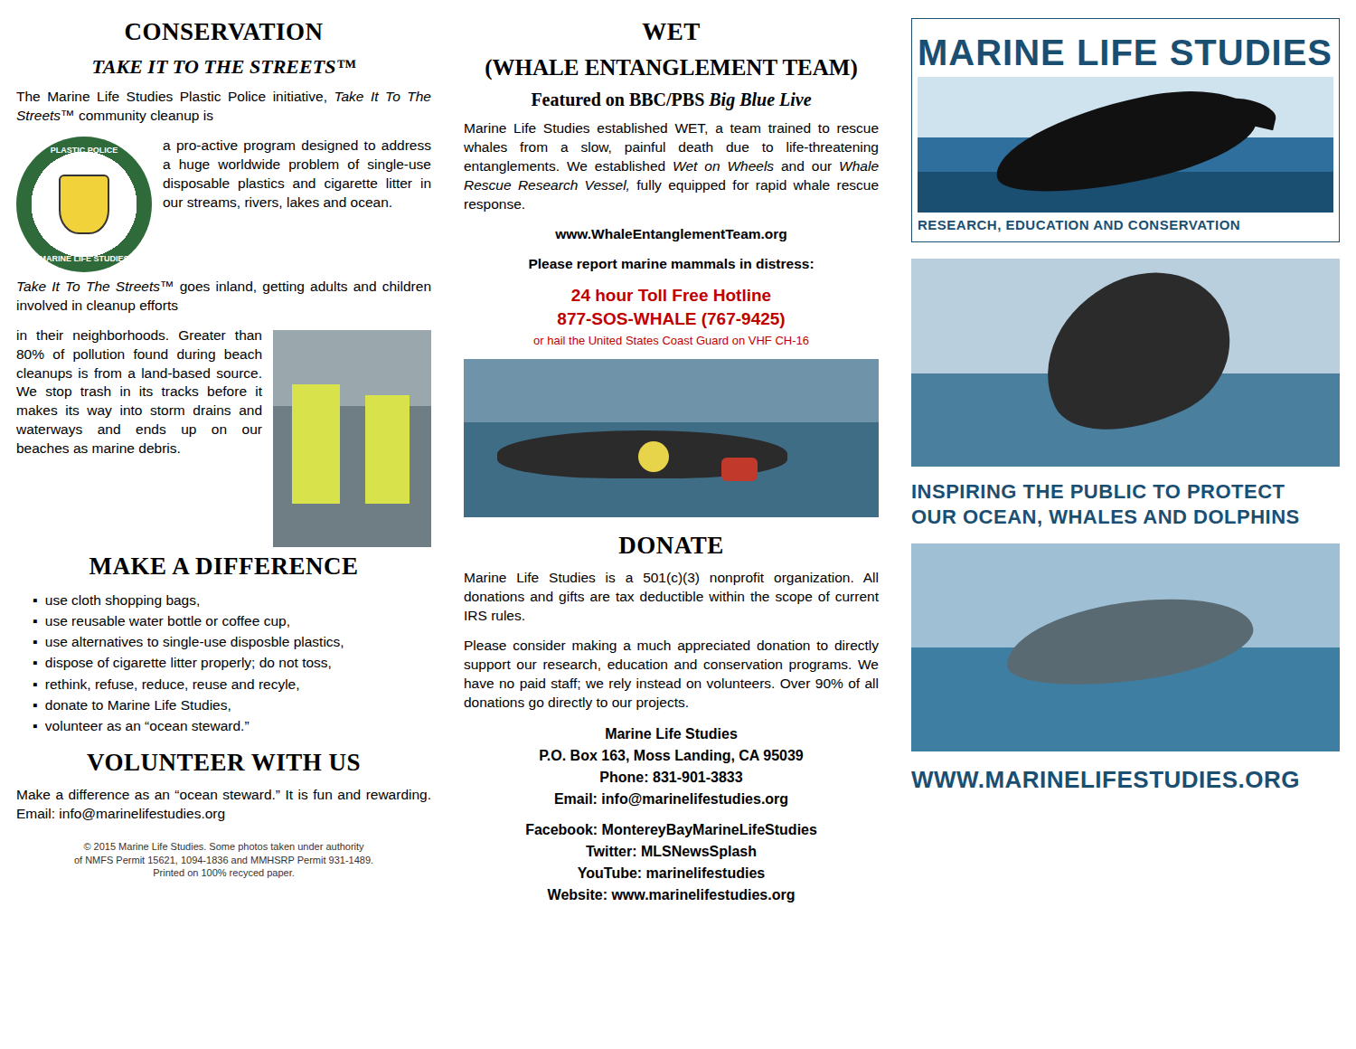CONSERVATION
TAKE IT TO THE STREETS™
The Marine Life Studies Plastic Police initiative, Take It To The Streets™ community cleanup is
PLASTIC POLICE MARINE LIFE STUDIES
a pro-active program designed to address a huge worldwide problem of single-use disposable plastics and cigarette litter in our streams, rivers, lakes and ocean.
Take It To The Streets™ goes inland, getting adults and children involved in cleanup efforts
in their neighborhoods. Greater than 80% of pollution found during beach cleanups is from a land-based source. We stop trash in its tracks before it makes its way into storm drains and waterways and ends up on our beaches as marine debris.
MAKE A DIFFERENCE
use cloth shopping bags,
use reusable water bottle or coffee cup,
use alternatives to single-use disposble plastics,
dispose of cigarette litter properly; do not toss,
rethink, refuse, reduce, reuse and recyle,
donate to Marine Life Studies,
volunteer as an “ocean steward.”
VOLUNTEER WITH US
Make a difference as an “ocean steward.” It is fun and rewarding. Email: info@marinelifestudies.org
© 2015 Marine Life Studies. Some photos taken under authority
of NMFS Permit 15621, 1094-1836 and MMHSRP Permit 931-1489.
Printed on 100% recyced paper.
WET
(WHALE ENTANGLEMENT TEAM)
Featured on BBC/PBS Big Blue Live
Marine Life Studies established WET, a team trained to rescue whales from a slow, painful death due to life-threatening entanglements. We established Wet on Wheels and our Whale Rescue Research Vessel, fully equipped for rapid whale rescue response.
www.WhaleEntanglementTeam.org
Please report marine mammals in distress:
24 hour Toll Free Hotline
877-SOS-WHALE (767-9425)
or hail the United States Coast Guard on VHF CH-16
DONATE
Marine Life Studies is a 501(c)(3) nonprofit organization. All donations and gifts are tax deductible within the scope of current IRS rules.
Please consider making a much appreciated donation to directly support our research, education and conservation programs. We have no paid staff; we rely instead on volunteers. Over 90% of all donations go directly to our projects.
Marine Life Studies
P.O. Box 163, Moss Landing, CA 95039
Phone: 831-901-3833
Email: info@marinelifestudies.org
Facebook: MontereyBayMarineLifeStudies
Twitter: MLSNewsSplash
YouTube: marinelifestudies
Website: www.marinelifestudies.org
MARINE LIFE STUDIES
RESEARCH, EDUCATION AND CONSERVATION
INSPIRING THE PUBLIC TO PROTECT
OUR OCEAN, WHALES AND DOLPHINS
WWW.MARINELIFESTUDIES.ORG